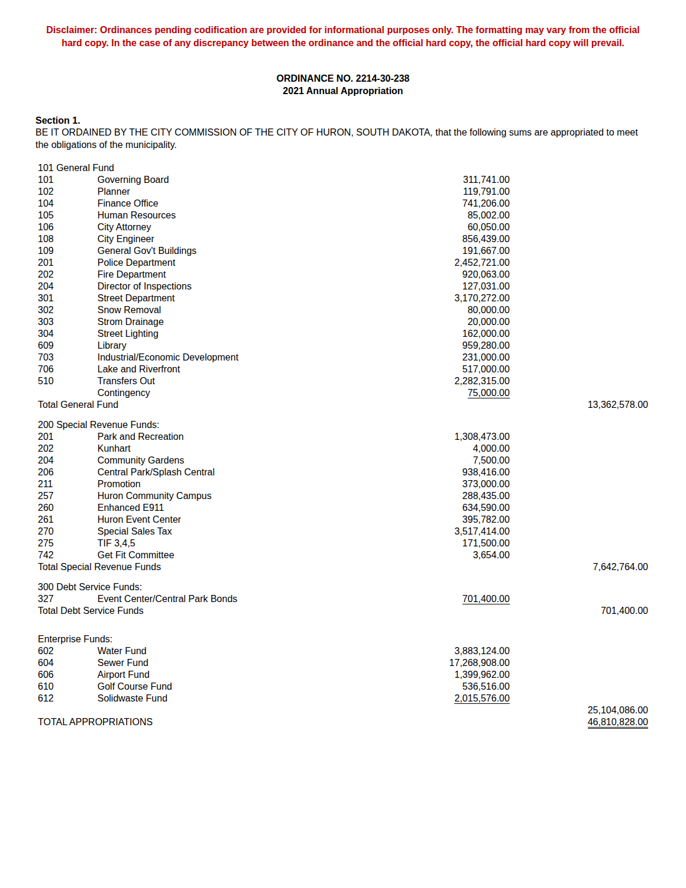Disclaimer: Ordinances pending codification are provided for informational purposes only. The formatting may vary from the official hard copy. In the case of any discrepancy between the ordinance and the official hard copy, the official hard copy will prevail.
ORDINANCE NO. 2214-30-238 2021 Annual Appropriation
Section 1.
BE IT ORDAINED BY THE CITY COMMISSION OF THE CITY OF HURON, SOUTH DAKOTA, that the following sums are appropriated to meet the obligations of the municipality.
| 101 General Fund | |
| 101 | Governing Board | 311,741.00 | |
| 102 | Planner | 119,791.00 | |
| 104 | Finance Office | 741,206.00 | |
| 105 | Human Resources | 85,002.00 | |
| 106 | City Attorney | 60,050.00 | |
| 108 | City Engineer | 856,439.00 | |
| 109 | General Gov't Buildings | 191,667.00 | |
| 201 | Police Department | 2,452,721.00 | |
| 202 | Fire Department | 920,063.00 | |
| 204 | Director of Inspections | 127,031.00 | |
| 301 | Street Department | 3,170,272.00 | |
| 302 | Snow Removal | 80,000.00 | |
| 303 | Strom Drainage | 20,000.00 | |
| 304 | Street Lighting | 162,000.00 | |
| 609 | Library | 959,280.00 | |
| 703 | Industrial/Economic Development | 231,000.00 | |
| 706 | Lake and Riverfront | 517,000.00 | |
| 510 | Transfers Out | 2,282,315.00 | |
| | Contingency | 75,000.00 | |
| Total General Fund | | 13,362,578.00 |
| 200 Special Revenue Funds: | |
| 201 | Park and Recreation | 1,308,473.00 | |
| 202 | Kunhart | 4,000.00 | |
| 204 | Community Gardens | 7,500.00 | |
| 206 | Central Park/Splash Central | 938,416.00 | |
| 211 | Promotion | 373,000.00 | |
| 257 | Huron Community Campus | 288,435.00 | |
| 260 | Enhanced E911 | 634,590.00 | |
| 261 | Huron Event Center | 395,782.00 | |
| 270 | Special Sales Tax | 3,517,414.00 | |
| 275 | TIF 3,4,5 | 171,500.00 | |
| 742 | Get Fit Committee | 3,654.00 | |
| Total Special Revenue Funds | | 7,642,764.00 |
| 300 Debt Service Funds: | |
| 327 | Event Center/Central Park Bonds | 701,400.00 | |
| Total Debt Service Funds | | 701,400.00 |
| Enterprise Funds: | |
| 602 | Water Fund | 3,883,124.00 | |
| 604 | Sewer Fund | 17,268,908.00 | |
| 606 | Airport Fund | 1,399,962.00 | |
| 610 | Golf Course Fund | 536,516.00 | |
| 612 | Solidwaste Fund | 2,015,576.00 | |
| | | 25,104,086.00 |
| TOTAL APPROPRIATIONS | | 46,810,828.00 |